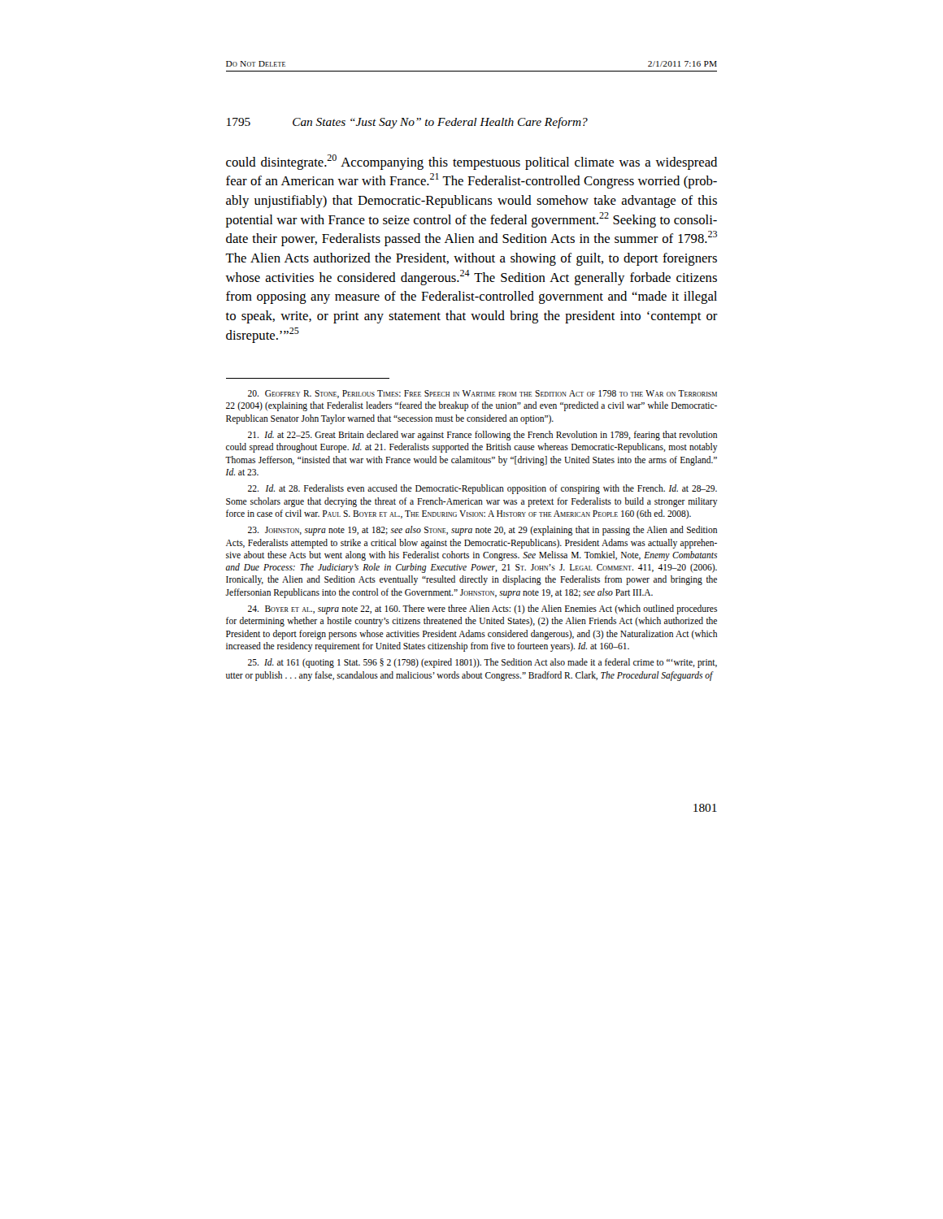Do Not Delete
2/1/2011 7:16 PM
1795 Can States “Just Say No” to Federal Health Care Reform?
could disintegrate.20 Accompanying this tempestuous political climate was a widespread fear of an American war with France.21 The Federalist-controlled Congress worried (probably unjustifiably) that Democratic-Republicans would somehow take advantage of this potential war with France to seize control of the federal government.22 Seeking to consolidate their power, Federalists passed the Alien and Sedition Acts in the summer of 1798.23 The Alien Acts authorized the President, without a showing of guilt, to deport foreigners whose activities he considered dangerous.24 The Sedition Act generally forbade citizens from opposing any measure of the Federalist-controlled government and “made it illegal to speak, write, or print any statement that would bring the president into ‘contempt or disrepute.’”25
20. Geoffrey R. Stone, Perilous Times: Free Speech in Wartime from the Sedition Act of 1798 to the War on Terrorism 22 (2004) (explaining that Federalist leaders “feared the breakup of the union” and even “predicted a civil war” while Democratic-Republican Senator John Taylor warned that “secession must be considered an option”).
21. Id. at 22–25. Great Britain declared war against France following the French Revolution in 1789, fearing that revolution could spread throughout Europe. Id. at 21. Federalists supported the British cause whereas Democratic-Republicans, most notably Thomas Jefferson, “insisted that war with France would be calamitous” by “[driving] the United States into the arms of England.” Id. at 23.
22. Id. at 28. Federalists even accused the Democratic-Republican opposition of conspiring with the French. Id. at 28–29. Some scholars argue that decrying the threat of a French-American war was a pretext for Federalists to build a stronger military force in case of civil war. Paul S. Boyer et al., The Enduring Vision: A History of the American People 160 (6th ed. 2008).
23. Johnston, supra note 19, at 182; see also Stone, supra note 20, at 29 (explaining that in passing the Alien and Sedition Acts, Federalists attempted to strike a critical blow against the Democratic-Republicans). President Adams was actually apprehensive about these Acts but went along with his Federalist cohorts in Congress. See Melissa M. Tomkiel, Note, Enemy Combatants and Due Process: The Judiciary’s Role in Curbing Executive Power, 21 St. John’s J. Legal Comment. 411, 419–20 (2006). Ironically, the Alien and Sedition Acts eventually “resulted directly in displacing the Federalists from power and bringing the Jeffersonian Republicans into the control of the Government.” Johnston, supra note 19, at 182; see also Part III.A.
24. Boyer et al., supra note 22, at 160. There were three Alien Acts: (1) the Alien Enemies Act (which outlined procedures for determining whether a hostile country’s citizens threatened the United States), (2) the Alien Friends Act (which authorized the President to deport foreign persons whose activities President Adams considered dangerous), and (3) the Naturalization Act (which increased the residency requirement for United States citizenship from five to fourteen years). Id. at 160–61.
25. Id. at 161 (quoting 1 Stat. 596 § 2 (1798) (expired 1801)). The Sedition Act also made it a federal crime to “‘write, print, utter or publish . . . any false, scandalous and malicious’ words about Congress.” Bradford R. Clark, The Procedural Safeguards of
1801